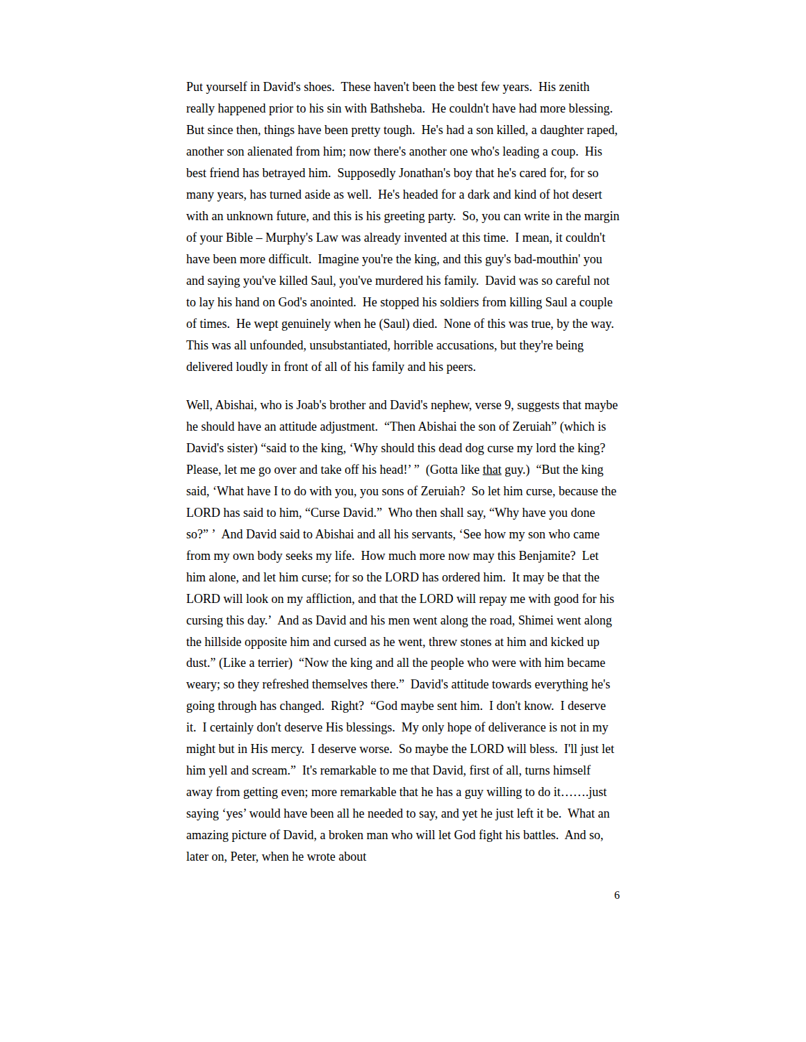Put yourself in David's shoes. These haven't been the best few years. His zenith really happened prior to his sin with Bathsheba. He couldn't have had more blessing. But since then, things have been pretty tough. He's had a son killed, a daughter raped, another son alienated from him; now there's another one who's leading a coup. His best friend has betrayed him. Supposedly Jonathan's boy that he's cared for, for so many years, has turned aside as well. He's headed for a dark and kind of hot desert with an unknown future, and this is his greeting party. So, you can write in the margin of your Bible – Murphy's Law was already invented at this time. I mean, it couldn't have been more difficult. Imagine you're the king, and this guy's bad-mouthin' you and saying you've killed Saul, you've murdered his family. David was so careful not to lay his hand on God's anointed. He stopped his soldiers from killing Saul a couple of times. He wept genuinely when he (Saul) died. None of this was true, by the way. This was all unfounded, unsubstantiated, horrible accusations, but they're being delivered loudly in front of all of his family and his peers.
Well, Abishai, who is Joab's brother and David's nephew, verse 9, suggests that maybe he should have an attitude adjustment. “Then Abishai the son of Zeruiah” (which is David's sister) “said to the king, ‘Why should this dead dog curse my lord the king? Please, let me go over and take off his head!’ ” (Gotta like that guy.) “But the king said, ‘What have I to do with you, you sons of Zeruiah? So let him curse, because the LORD has said to him, “Curse David.” Who then shall say, “Why have you done so?” ’ And David said to Abishai and all his servants, ‘See how my son who came from my own body seeks my life. How much more now may this Benjamite? Let him alone, and let him curse; for so the LORD has ordered him. It may be that the LORD will look on my affliction, and that the LORD will repay me with good for his cursing this day.’ And as David and his men went along the road, Shimei went along the hillside opposite him and cursed as he went, threw stones at him and kicked up dust.” (Like a terrier) “Now the king and all the people who were with him became weary; so they refreshed themselves there.” David's attitude towards everything he's going through has changed. Right? “God maybe sent him. I don't know. I deserve it. I certainly don't deserve His blessings. My only hope of deliverance is not in my might but in His mercy. I deserve worse. So maybe the LORD will bless. I'll just let him yell and scream.” It's remarkable to me that David, first of all, turns himself away from getting even; more remarkable that he has a guy willing to do it…….just saying ‘yes’ would have been all he needed to say, and yet he just left it be. What an amazing picture of David, a broken man who will let God fight his battles. And so, later on, Peter, when he wrote about
6